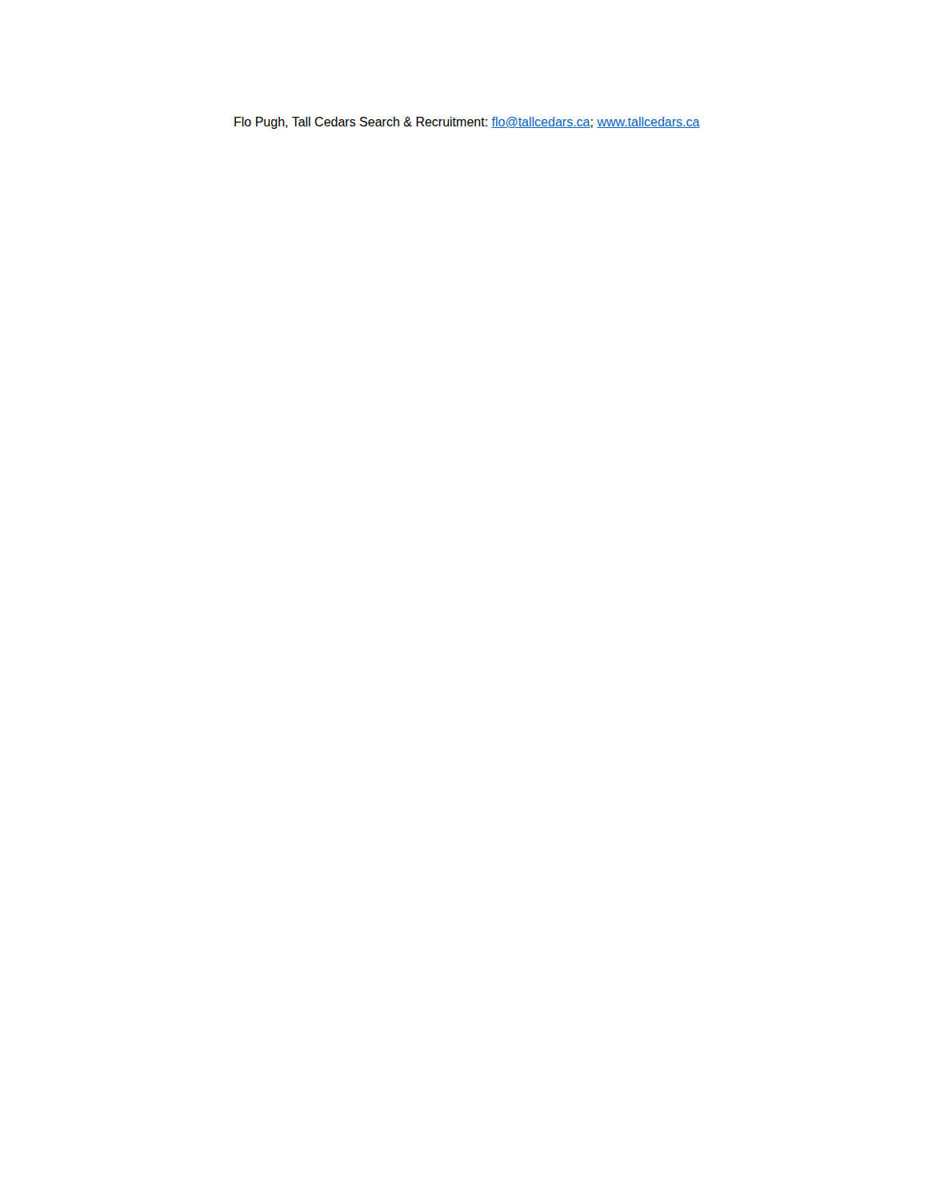Flo Pugh, Tall Cedars Search & Recruitment: flo@tallcedars.ca; www.tallcedars.ca